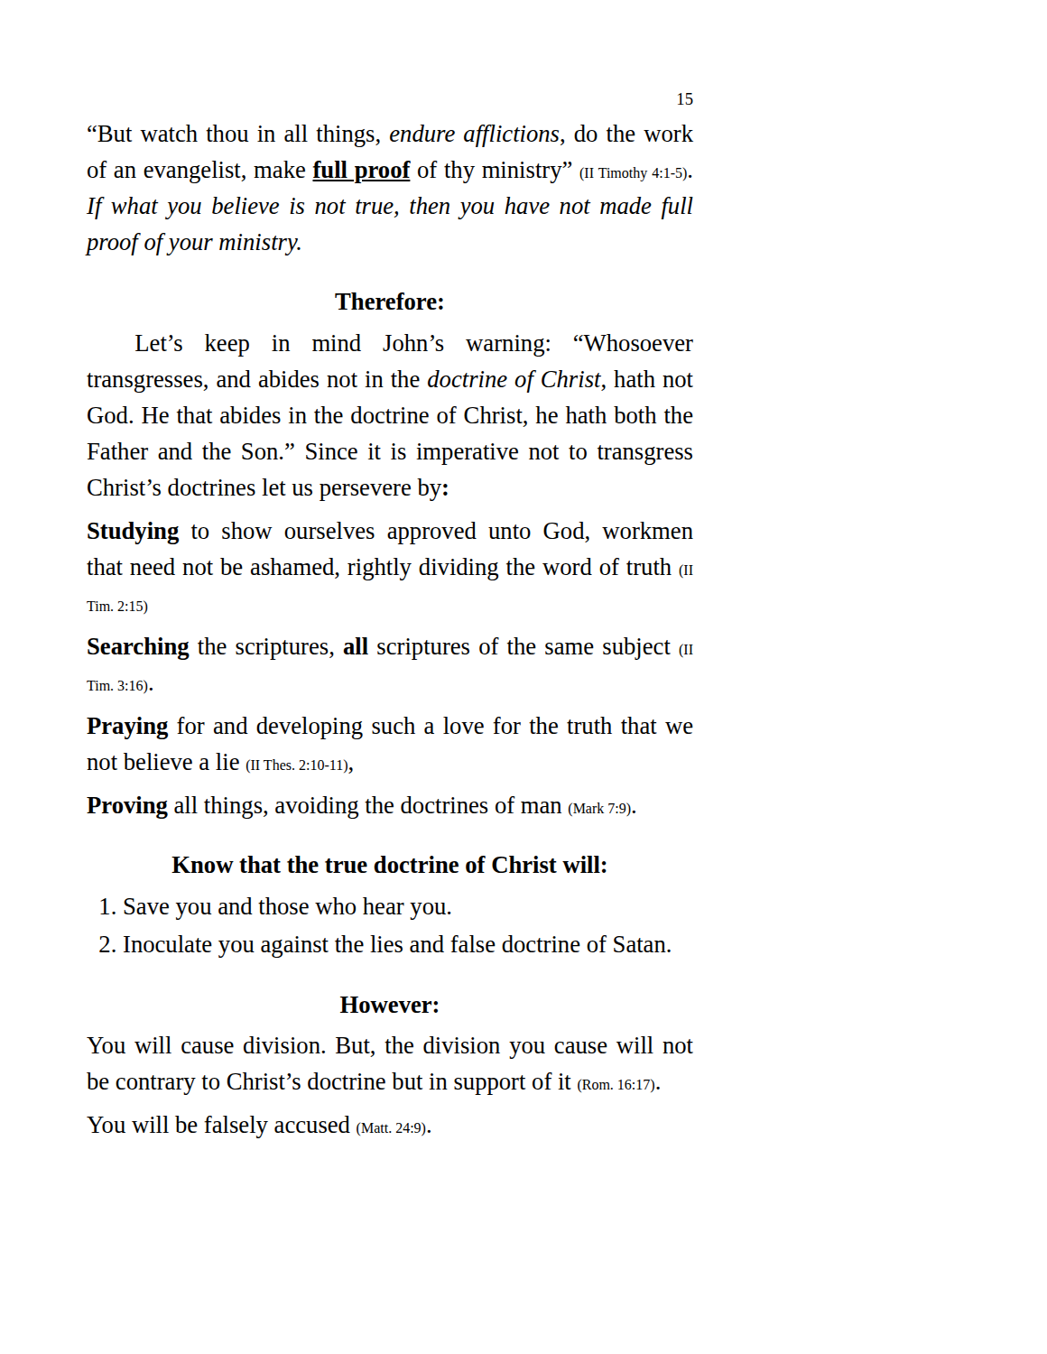15
“But watch thou in all things, endure afflictions, do the work of an evangelist, make full proof of thy ministry” (II Timothy 4:1-5). If what you believe is not true, then you have not made full proof of your ministry.
Therefore:
Let’s keep in mind John’s warning: “Whosoever transgresses, and abides not in the doctrine of Christ, hath not God. He that abides in the doctrine of Christ, he hath both the Father and the Son.” Since it is imperative not to transgress Christ’s doctrines let us persevere by:
Studying to show ourselves approved unto God, workmen that need not be ashamed, rightly dividing the word of truth (II Tim. 2:15)
Searching the scriptures, all scriptures of the same subject (II Tim. 3:16).
Praying for and developing such a love for the truth that we not believe a lie (II Thes. 2:10-11),
Proving all things, avoiding the doctrines of man (Mark 7:9).
Know that the true doctrine of Christ will:
Save you and those who hear you.
Inoculate you against the lies and false doctrine of Satan.
However:
You will cause division. But, the division you cause will not be contrary to Christ’s doctrine but in support of it (Rom. 16:17).
You will be falsely accused (Matt. 24:9).